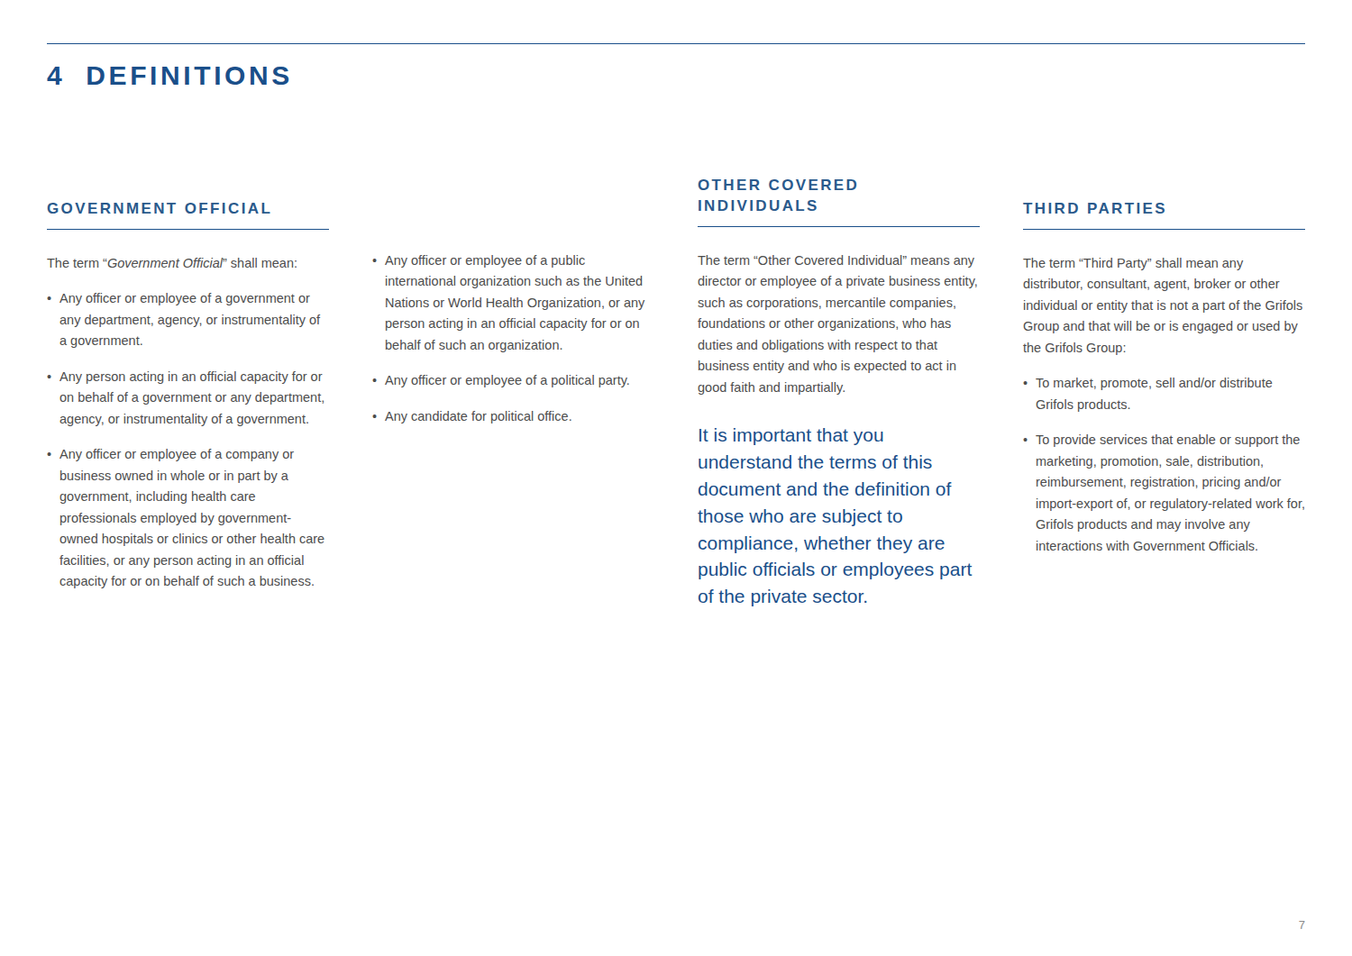4 Definitions
Government Official
The term “Government Official” shall mean:
Any officer or employee of a government or any department, agency, or instrumentality of a government.
Any person acting in an official capacity for or on behalf of a government or any department, agency, or instrumentality of a government.
Any officer or employee of a company or business owned in whole or in part by a government, including health care professionals employed by government-owned hospitals or clinics or other health care facilities, or any person acting in an official capacity for or on behalf of such a business.
Any officer or employee of a public international organization such as the United Nations or World Health Organization, or any person acting in an official capacity for or on behalf of such an organization.
Any officer or employee of a political party.
Any candidate for political office.
Other Covered
Individuals
The term “Other Covered Individual” means any director or employee of a private business entity, such as corporations, mercantile companies, foundations or other organizations, who has duties and obligations with respect to that business entity and who is expected to act in good faith and impartially.
It is important that you understand the terms of this document and the definition of those who are subject to compliance, whether they are public officials or employees part of the private sector.
Third Parties
The term “Third Party” shall mean any distributor, consultant, agent, broker or other individual or entity that is not a part of the Grifols Group and that will be or is engaged or used by the Grifols Group:
To market, promote, sell and/or distribute Grifols products.
To provide services that enable or support the marketing, promotion, sale, distribution, reimbursement, registration, pricing and/or import-export of, or regulatory-related work for, Grifols products and may involve any interactions with Government Officials.
7